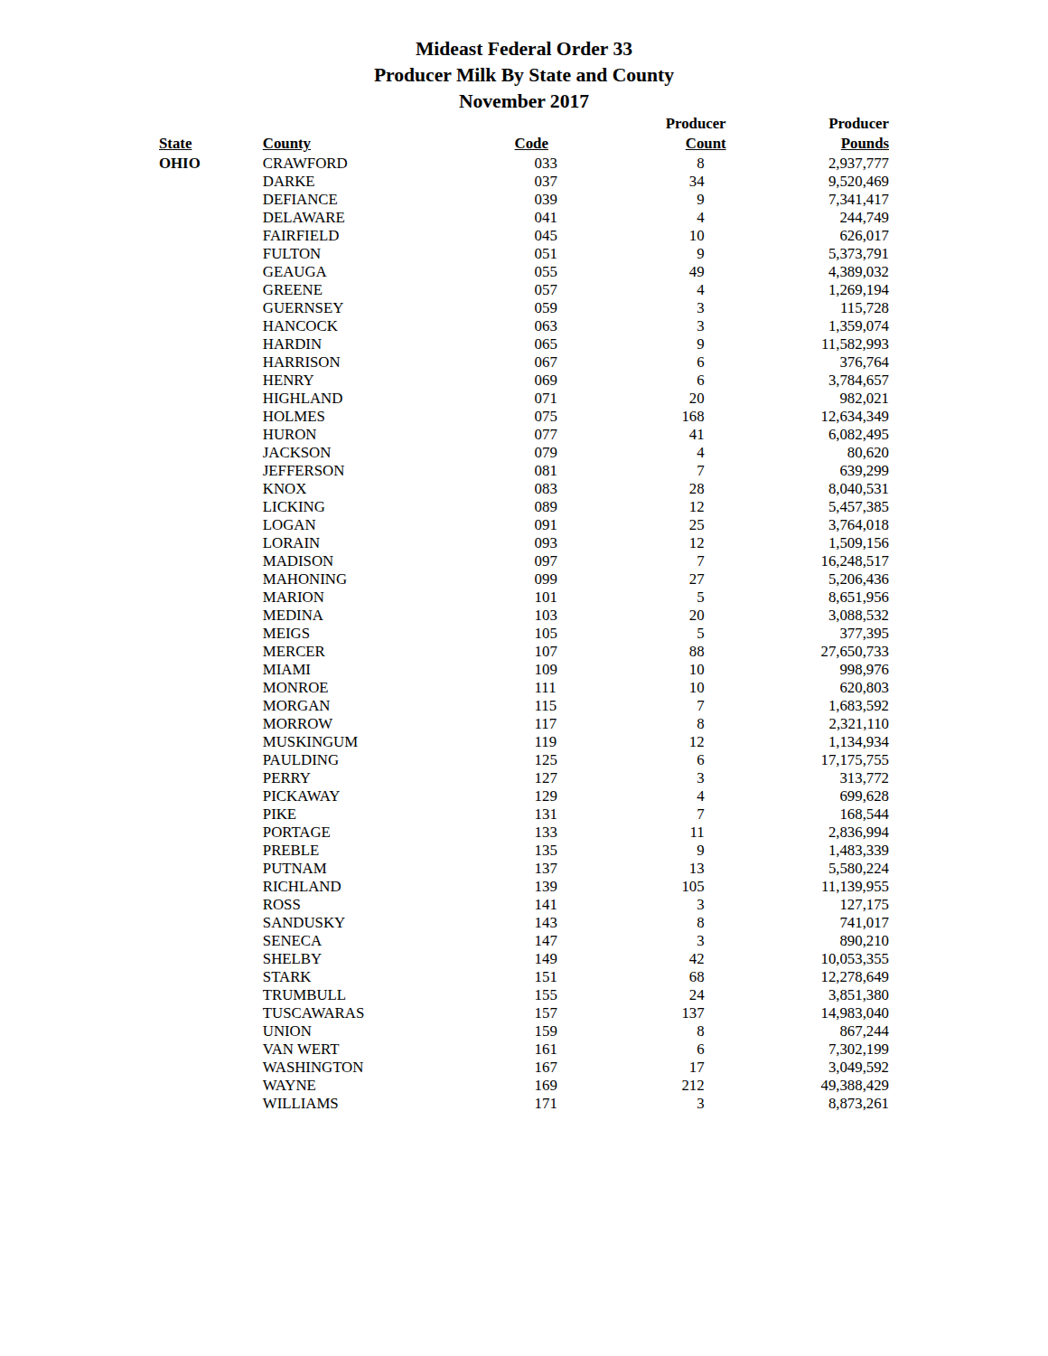Mideast Federal Order 33 Producer Milk By State and County November 2017
| | | | Producer | Producer |
| --- | --- | --- | --- | --- |
| State | County | Code | Count | Pounds |
| OHIO | CRAWFORD | 033 | 8 | 2,937,777 |
| | DARKE | 037 | 34 | 9,520,469 |
| | DEFIANCE | 039 | 9 | 7,341,417 |
| | DELAWARE | 041 | 4 | 244,749 |
| | FAIRFIELD | 045 | 10 | 626,017 |
| | FULTON | 051 | 9 | 5,373,791 |
| | GEAUGA | 055 | 49 | 4,389,032 |
| | GREENE | 057 | 4 | 1,269,194 |
| | GUERNSEY | 059 | 3 | 115,728 |
| | HANCOCK | 063 | 3 | 1,359,074 |
| | HARDIN | 065 | 9 | 11,582,993 |
| | HARRISON | 067 | 6 | 376,764 |
| | HENRY | 069 | 6 | 3,784,657 |
| | HIGHLAND | 071 | 20 | 982,021 |
| | HOLMES | 075 | 168 | 12,634,349 |
| | HURON | 077 | 41 | 6,082,495 |
| | JACKSON | 079 | 4 | 80,620 |
| | JEFFERSON | 081 | 7 | 639,299 |
| | KNOX | 083 | 28 | 8,040,531 |
| | LICKING | 089 | 12 | 5,457,385 |
| | LOGAN | 091 | 25 | 3,764,018 |
| | LORAIN | 093 | 12 | 1,509,156 |
| | MADISON | 097 | 7 | 16,248,517 |
| | MAHONING | 099 | 27 | 5,206,436 |
| | MARION | 101 | 5 | 8,651,956 |
| | MEDINA | 103 | 20 | 3,088,532 |
| | MEIGS | 105 | 5 | 377,395 |
| | MERCER | 107 | 88 | 27,650,733 |
| | MIAMI | 109 | 10 | 998,976 |
| | MONROE | 111 | 10 | 620,803 |
| | MORGAN | 115 | 7 | 1,683,592 |
| | MORROW | 117 | 8 | 2,321,110 |
| | MUSKINGUM | 119 | 12 | 1,134,934 |
| | PAULDING | 125 | 6 | 17,175,755 |
| | PERRY | 127 | 3 | 313,772 |
| | PICKAWAY | 129 | 4 | 699,628 |
| | PIKE | 131 | 7 | 168,544 |
| | PORTAGE | 133 | 11 | 2,836,994 |
| | PREBLE | 135 | 9 | 1,483,339 |
| | PUTNAM | 137 | 13 | 5,580,224 |
| | RICHLAND | 139 | 105 | 11,139,955 |
| | ROSS | 141 | 3 | 127,175 |
| | SANDUSKY | 143 | 8 | 741,017 |
| | SENECA | 147 | 3 | 890,210 |
| | SHELBY | 149 | 42 | 10,053,355 |
| | STARK | 151 | 68 | 12,278,649 |
| | TRUMBULL | 155 | 24 | 3,851,380 |
| | TUSCAWARAS | 157 | 137 | 14,983,040 |
| | UNION | 159 | 8 | 867,244 |
| | VAN WERT | 161 | 6 | 7,302,199 |
| | WASHINGTON | 167 | 17 | 3,049,592 |
| | WAYNE | 169 | 212 | 49,388,429 |
| | WILLIAMS | 171 | 3 | 8,873,261 |